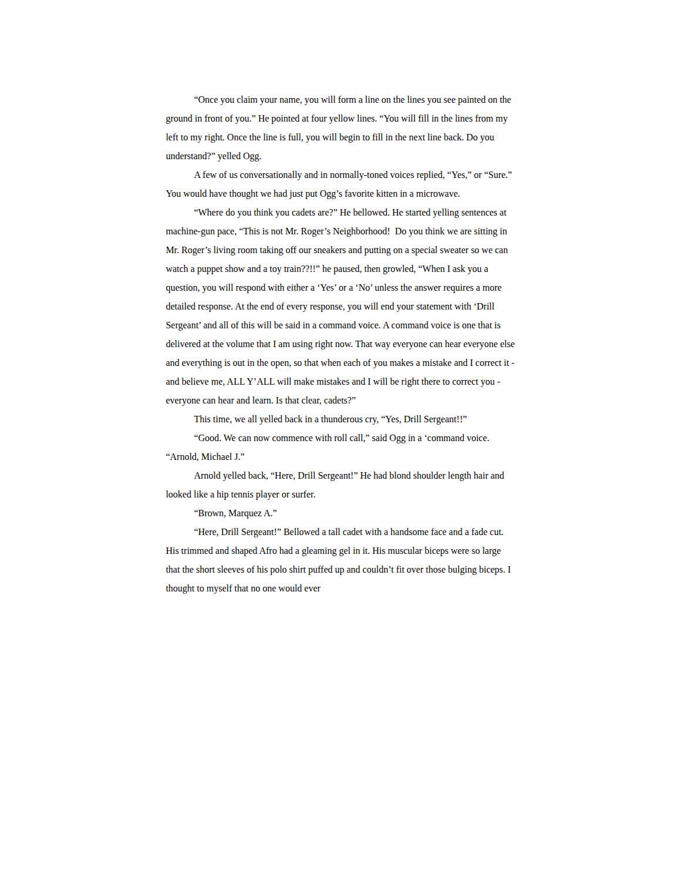“Once you claim your name, you will form a line on the lines you see painted on the ground in front of you.” He pointed at four yellow lines. “You will fill in the lines from my left to my right. Once the line is full, you will begin to fill in the next line back. Do you understand?” yelled Ogg.
A few of us conversationally and in normally-toned voices replied, “Yes,” or “Sure.” You would have thought we had just put Ogg’s favorite kitten in a microwave.
“Where do you think you cadets are?” He bellowed. He started yelling sentences at machine-gun pace, “This is not Mr. Roger’s Neighborhood! Do you think we are sitting in Mr. Roger’s living room taking off our sneakers and putting on a special sweater so we can watch a puppet show and a toy train??!!” he paused, then growled, “When I ask you a question, you will respond with either a ‘Yes’ or a ‘No’ unless the answer requires a more detailed response. At the end of every response, you will end your statement with ‘Drill Sergeant’ and all of this will be said in a command voice. A command voice is one that is delivered at the volume that I am using right now. That way everyone can hear everyone else and everything is out in the open, so that when each of you makes a mistake and I correct it - and believe me, ALL Y’ALL will make mistakes and I will be right there to correct you - everyone can hear and learn. Is that clear, cadets?”
This time, we all yelled back in a thunderous cry, “Yes, Drill Sergeant!!”
“Good. We can now commence with roll call,” said Ogg in a ‘command voice. “Arnold, Michael J.”
Arnold yelled back, “Here, Drill Sergeant!” He had blond shoulder length hair and looked like a hip tennis player or surfer.
“Brown, Marquez A.”
“Here, Drill Sergeant!” Bellowed a tall cadet with a handsome face and a fade cut. His trimmed and shaped Afro had a gleaming gel in it. His muscular biceps were so large that the short sleeves of his polo shirt puffed up and couldn’t fit over those bulging biceps. I thought to myself that no one would ever